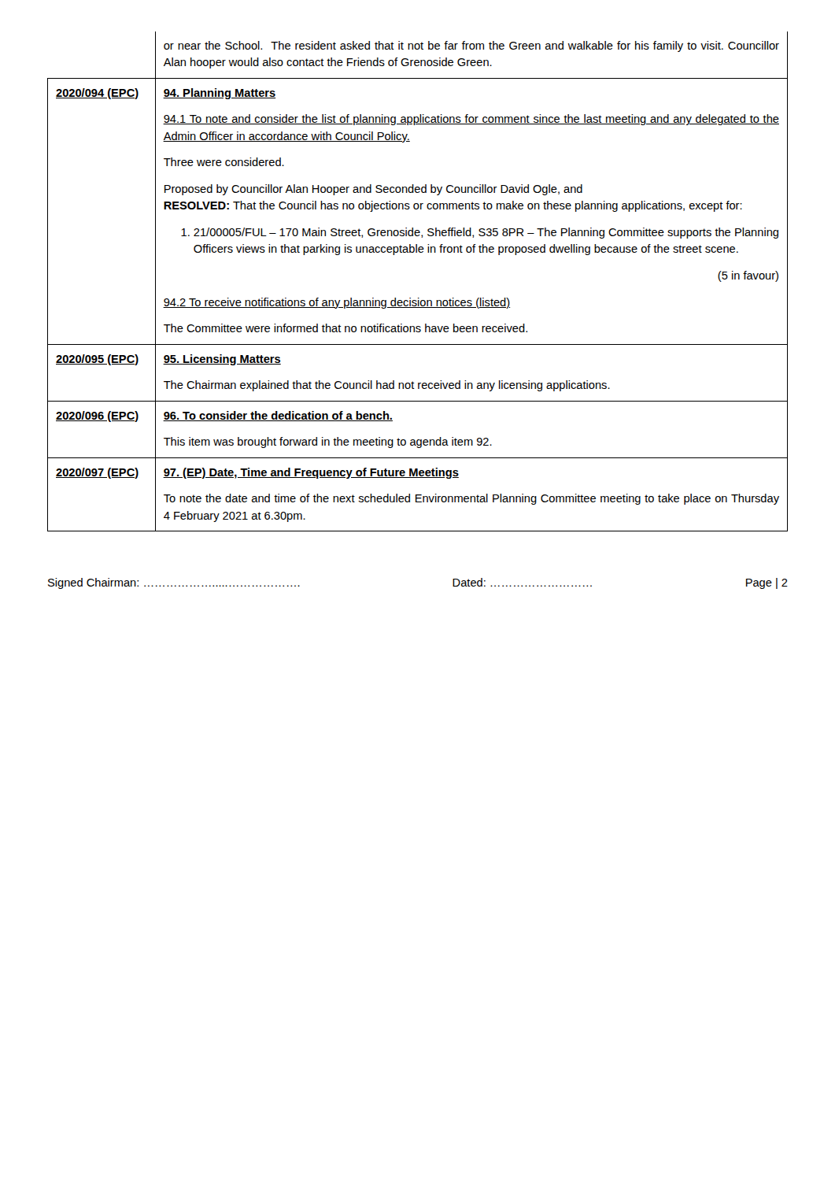| | or near the School. The resident asked that it not be far from the Green and walkable for his family to visit. Councillor Alan hooper would also contact the Friends of Grenoside Green. |
| 2020/094 (EPC) | 94. Planning Matters 94.1 To note and consider the list of planning applications for comment since the last meeting and any delegated to the Admin Officer in accordance with Council Policy. Three were considered. Proposed by Councillor Alan Hooper and Seconded by Councillor David Ogle, and RESOLVED: That the Council has no objections or comments to make on these planning applications, except for: 21/00005/FUL – 170 Main Street, Grenoside, Sheffield, S35 8PR – The Planning Committee supports the Planning Officers views in that parking is unacceptable in front of the proposed dwelling because of the street scene. (5 in favour) 94.2 To receive notifications of any planning decision notices (listed) The Committee were informed that no notifications have been received. |
| 2020/095 (EPC) | 95. Licensing Matters The Chairman explained that the Council had not received in any licensing applications. |
| 2020/096 (EPC) | 96. To consider the dedication of a bench. This item was brought forward in the meeting to agenda item 92. |
| 2020/097 (EPC) | 97. (EP) Date, Time and Frequency of Future Meetings To note the date and time of the next scheduled Environmental Planning Committee meeting to take place on Thursday 4 February 2021 at 6.30pm. |
Signed Chairman: ……………….....………………. Dated: ……………………… Page | 2